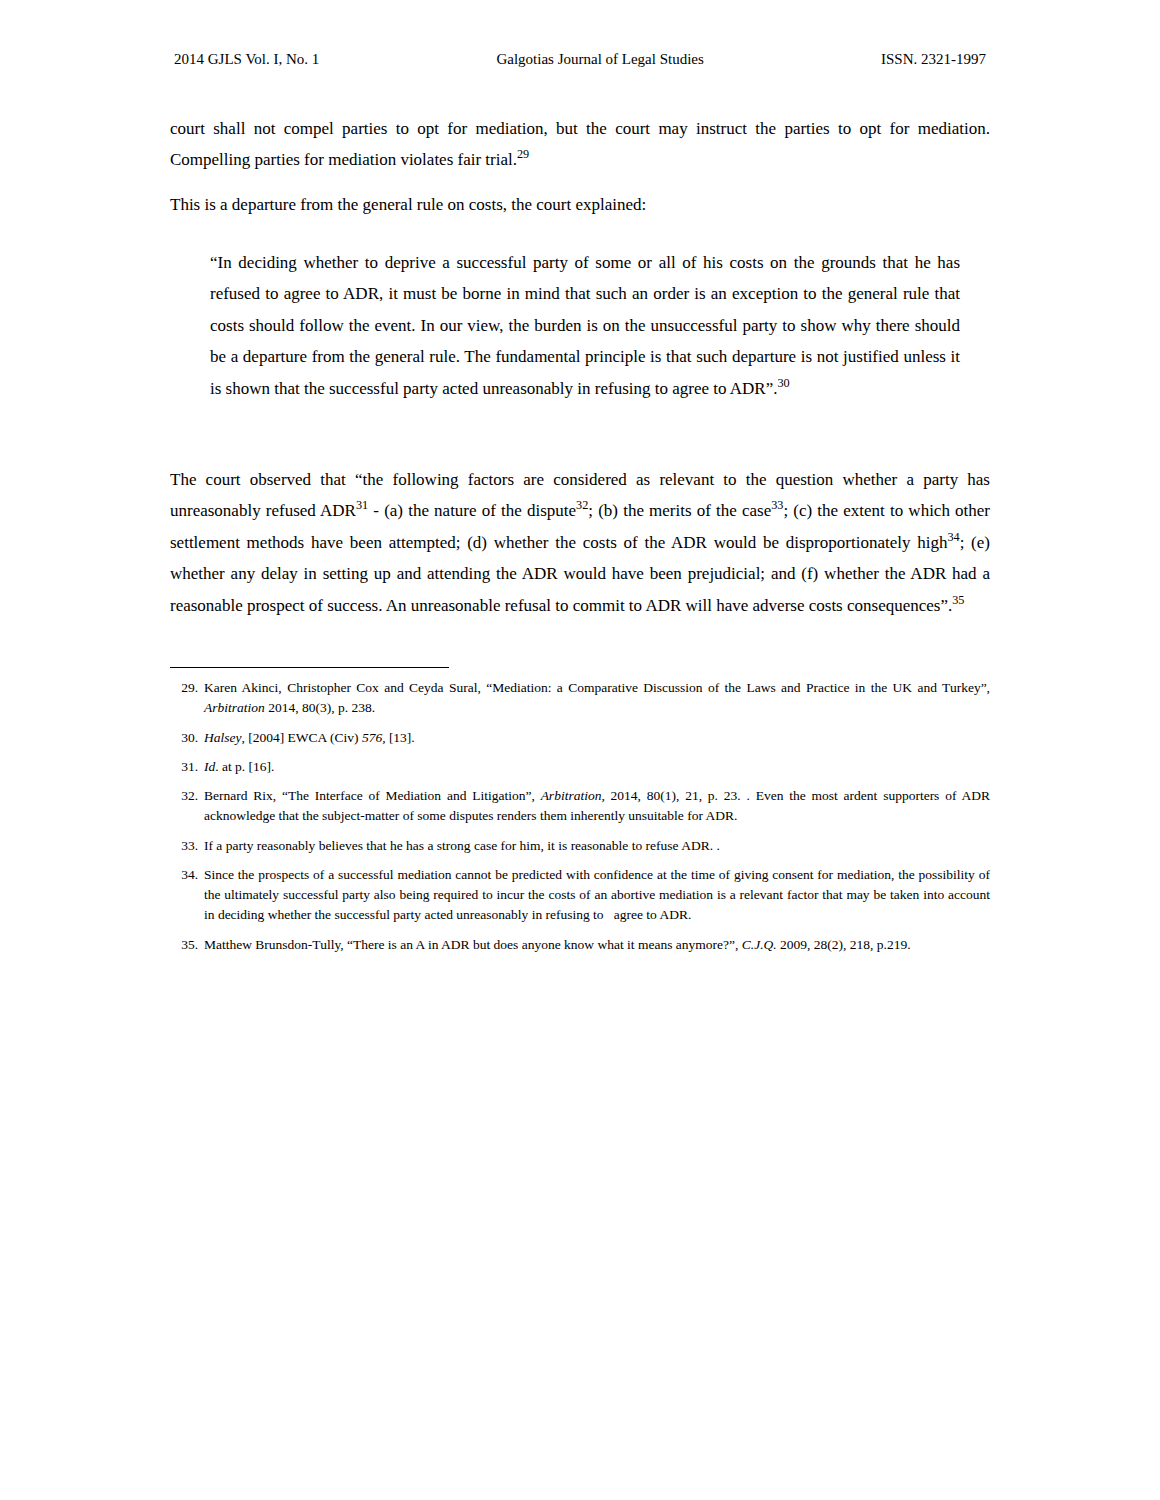2014 GJLS Vol. I, No. 1 Galgotias Journal of Legal Studies ISSN. 2321-1997
court shall not compel parties to opt for mediation, but the court may instruct the parties to opt for mediation. Compelling parties for mediation violates fair trial.29
This is a departure from the general rule on costs, the court explained:
“In deciding whether to deprive a successful party of some or all of his costs on the grounds that he has refused to agree to ADR, it must be borne in mind that such an order is an exception to the general rule that costs should follow the event. In our view, the burden is on the unsuccessful party to show why there should be a departure from the general rule. The fundamental principle is that such departure is not justified unless it is shown that the successful party acted unreasonably in refusing to agree to ADR”.30
The court observed that “the following factors are considered as relevant to the question whether a party has unreasonably refused ADR31 - (a) the nature of the dispute32; (b) the merits of the case33; (c) the extent to which other settlement methods have been attempted; (d) whether the costs of the ADR would be disproportionately high34; (e) whether any delay in setting up and attending the ADR would have been prejudicial; and (f) whether the ADR had a reasonable prospect of success. An unreasonable refusal to commit to ADR will have adverse costs consequences”.35
29. Karen Akinci, Christopher Cox and Ceyda Sural, “Mediation: a Comparative Discussion of the Laws and Practice in the UK and Turkey”, Arbitration 2014, 80(3), p. 238.
30. Halsey, [2004] EWCA (Civ) 576, [13].
31. Id. at p. [16].
32. Bernard Rix, “The Interface of Mediation and Litigation”, Arbitration, 2014, 80(1), 21, p. 23. . Even the most ardent supporters of ADR acknowledge that the subject-matter of some disputes renders them inherently unsuitable for ADR.
33. If a party reasonably believes that he has a strong case for him, it is reasonable to refuse ADR. .
34. Since the prospects of a successful mediation cannot be predicted with confidence at the time of giving consent for mediation, the possibility of the ultimately successful party also being required to incur the costs of an abortive mediation is a relevant factor that may be taken into account in deciding whether the successful party acted unreasonably in refusing to agree to ADR.
35. Matthew Brunsdon-Tully, “There is an A in ADR but does anyone know what it means anymore?”, C.J.Q. 2009, 28(2), 218, p.219.